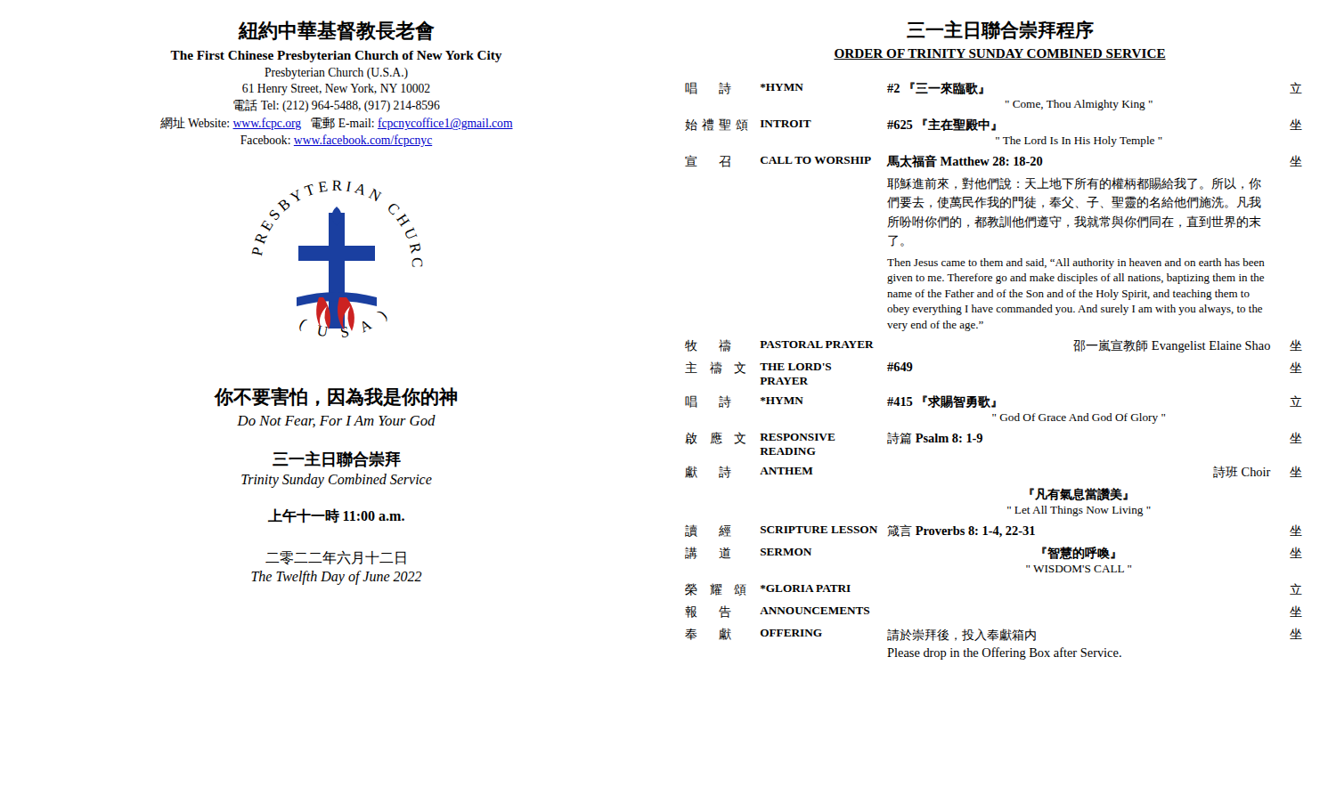紐約中華基督教長老會
The First Chinese Presbyterian Church of New York City
Presbyterian Church (U.S.A.)
61 Henry Street, New York, NY 10002
電話 Tel: (212) 964-5488, (917) 214-8596
網址 Website: www.fcpc.org 電郵 E-mail: fcpcnycoffice1@gmail.com
Facebook: www.facebook.com/fcpcnyc
PRESBYTERIAN CHURCH ( U S A )
你不要害怕，因為我是你的神
Do Not Fear, For I Am Your God
三一主日聯合崇拜
Trinity Sunday Combined Service
上午十一時 11:00 a.m.
二零二二年六月十二日
The Twelfth Day of June 2022
三一主日聯合崇拜程序
ORDER OF TRINITY SUNDAY COMBINED SERVICE
| 唱 詩 | *HYMN | #2 『三一來臨歌』 " Come, Thou Almighty King " | 立 |
| 始禮聖頌 | INTROIT | #625 『主在聖殿中』 " The Lord Is In His Holy Temple " | 坐 |
| 宣 召 | CALL TO WORSHIP | 馬太福音 Matthew 28: 18-20 耶穌進前來，對他們說：天上地下所有的權柄都賜給我了。所以，你們要去，使萬民作我的門徒，奉父、子、聖靈的名給他們施洗。凡我所吩咐你們的，都教訓他們遵守，我就常與你們同在，直到世界的末了。 Then Jesus came to them and said, “All authority in heaven and on earth has been given to me. Therefore go and make disciples of all nations, baptizing them in the name of the Father and of the Son and of the Holy Spirit, and teaching them to obey everything I have commanded you. And surely I am with you always, to the very end of the age.” | 坐 |
| 牧 禱 | PASTORAL PRAYER | 邵一嵐宣教師 Evangelist Elaine Shao | 坐 |
| 主 禱 文 | THE LORD'S PRAYER | #649 | 坐 |
| 唱 詩 | *HYMN | #415 『求賜智勇歌』 " God Of Grace And God Of Glory " | 立 |
| 啟 應 文 | RESPONSIVE READING | 詩篇 Psalm 8: 1-9 | 坐 |
| 獻 詩 | ANTHEM | 詩班 Choir 『凡有氣息當讚美』 " Let All Things Now Living " | 坐 |
| 讀 經 | SCRIPTURE LESSON | 箴言 Proverbs 8: 1-4, 22-31 | 坐 |
| 講 道 | SERMON | 『智慧的呼喚』 " WISDOM'S CALL " | 坐 |
| 榮 耀 頌 | *GLORIA PATRI | | 立 |
| 報 告 | ANNOUNCEMENTS | | 坐 |
| 奉 獻 | OFFERING | 請於崇拜後，投入奉獻箱内 Please drop in the Offering Box after Service. | 坐 |